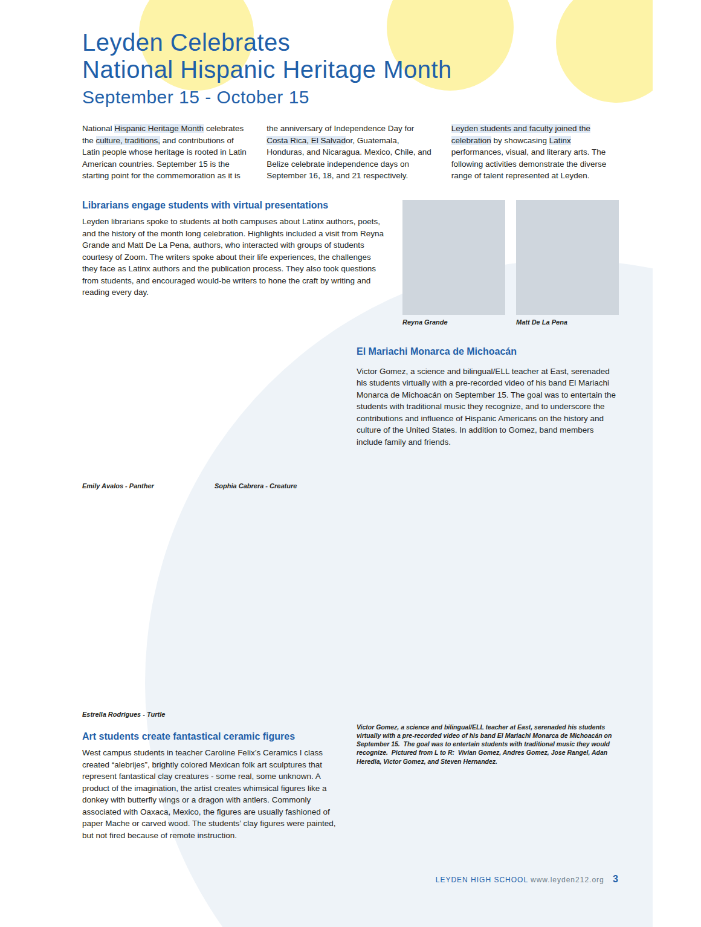Leyden Celebrates
National Hispanic Heritage Month September 15 - October 15
National Hispanic Heritage Month celebrates the culture, traditions, and contributions of Latin people whose heritage is rooted in Latin American countries. September 15 is the starting point for the commemoration as it is
the anniversary of Independence Day for Costa Rica, El Salvador, Guatemala, Honduras, and Nicaragua. Mexico, Chile, and Belize celebrate independence days on September 16, 18, and 21 respectively.
Leyden students and faculty joined the celebration by showcasing Latinx performances, visual, and literary arts. The following activities demonstrate the diverse range of talent represented at Leyden.
Librarians engage students with virtual presentations
Leyden librarians spoke to students at both campuses about Latinx authors, poets, and the history of the month long celebration. Highlights included a visit from Reyna Grande and Matt De La Pena, authors, who interacted with groups of students courtesy of Zoom. The writers spoke about their life experiences, the challenges they face as Latinx authors and the publication process. They also took questions from students, and encouraged would-be writers to hone the craft by writing and reading every day.
Reyna Grande
Matt De La Pena
Emily Avalos - Panther
Sophia Cabrera - Creature
Estrella Rodrigues - Turtle
Art students create fantastical ceramic figures
West campus students in teacher Caroline Felix’s Ceramics I class created “alebrijes”, brightly colored Mexican folk art sculptures that represent fantastical clay creatures - some real, some unknown. A product of the imagination, the artist creates whimsical figures like a donkey with butterfly wings or a dragon with antlers. Commonly associated with Oaxaca, Mexico, the figures are usually fashioned of paper Mache or carved wood. The students’ clay figures were painted, but not fired because of remote instruction.
El Mariachi Monarca de Michoacán
Victor Gomez, a science and bilingual/ELL teacher at East, serenaded his students virtually with a pre-recorded video of his band El Mariachi Monarca de Michoacán on September 15. The goal was to entertain the students with traditional music they recognize, and to underscore the contributions and influence of Hispanic Americans on the history and culture of the United States. In addition to Gomez, band members include family and friends.
Victor Gomez, a science and bilingual/ELL teacher at East, serenaded his students virtually with a pre-recorded video of his band El Mariachi Monarca de Michoacán on September 15. The goal was to entertain students with traditional music they would recognize. Pictured from L to R: Vivian Gomez, Andres Gomez, Jose Rangel, Adan Heredia, Victor Gomez, and Steven Hernandez.
LEYDEN HIGH SCHOOL www.leyden212.org 3